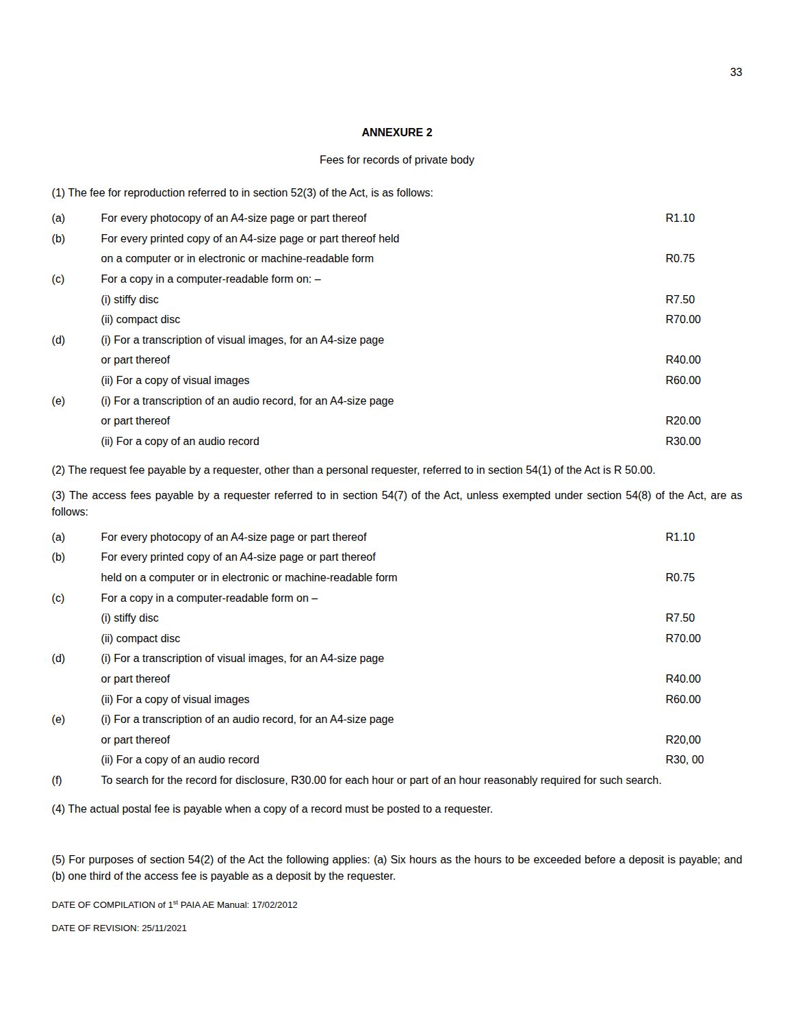33
ANNEXURE 2
Fees for records of private body
(1) The fee for reproduction referred to in section 52(3) of the Act, is as follows:
| (a) | For every photocopy of an A4-size page or part thereof | R1.10 |
| (b) | For every printed copy of an A4-size page or part thereof held | |
| | on a computer or in electronic or machine-readable form | R0.75 |
| (c) | For a copy in a computer-readable form on: – | |
| | (i) stiffy disc | R7.50 |
| | (ii) compact disc | R70.00 |
| (d) | (i) For a transcription of visual images, for an A4-size page | |
| | or part thereof | R40.00 |
| | (ii) For a copy of visual images | R60.00 |
| (e) | (i) For a transcription of an audio record, for an A4-size page | |
| | or part thereof | R20.00 |
| | (ii) For a copy of an audio record | R30.00 |
(2) The request fee payable by a requester, other than a personal requester, referred to in section 54(1) of the Act is R 50.00.
(3) The access fees payable by a requester referred to in section 54(7) of the Act, unless exempted under section 54(8) of the Act, are as follows:
| (a) | For every photocopy of an A4-size page or part thereof | R1.10 |
| (b) | For every printed copy of an A4-size page or part thereof | |
| | held on a computer or in electronic or machine-readable form | R0.75 |
| (c) | For a copy in a computer-readable form on – | |
| | (i) stiffy disc | R7.50 |
| | (ii) compact disc | R70.00 |
| (d) | (i) For a transcription of visual images, for an A4-size page | |
| | or part thereof | R40.00 |
| | (ii) For a copy of visual images | R60.00 |
| (e) | (i) For a transcription of an audio record, for an A4-size page | |
| | or part thereof | R20,00 |
| | (ii) For a copy of an audio record | R30, 00 |
| (f) | To search for the record for disclosure, R30.00 for each hour or part of an hour reasonably required for such search. |
(4) The actual postal fee is payable when a copy of a record must be posted to a requester.
(5) For purposes of section 54(2) of the Act the following applies: (a) Six hours as the hours to be exceeded before a deposit is payable; and (b) one third of the access fee is payable as a deposit by the requester.
DATE OF COMPILATION of 1st PAIA AE Manual: 17/02/2012
DATE OF REVISION: 25/11/2021